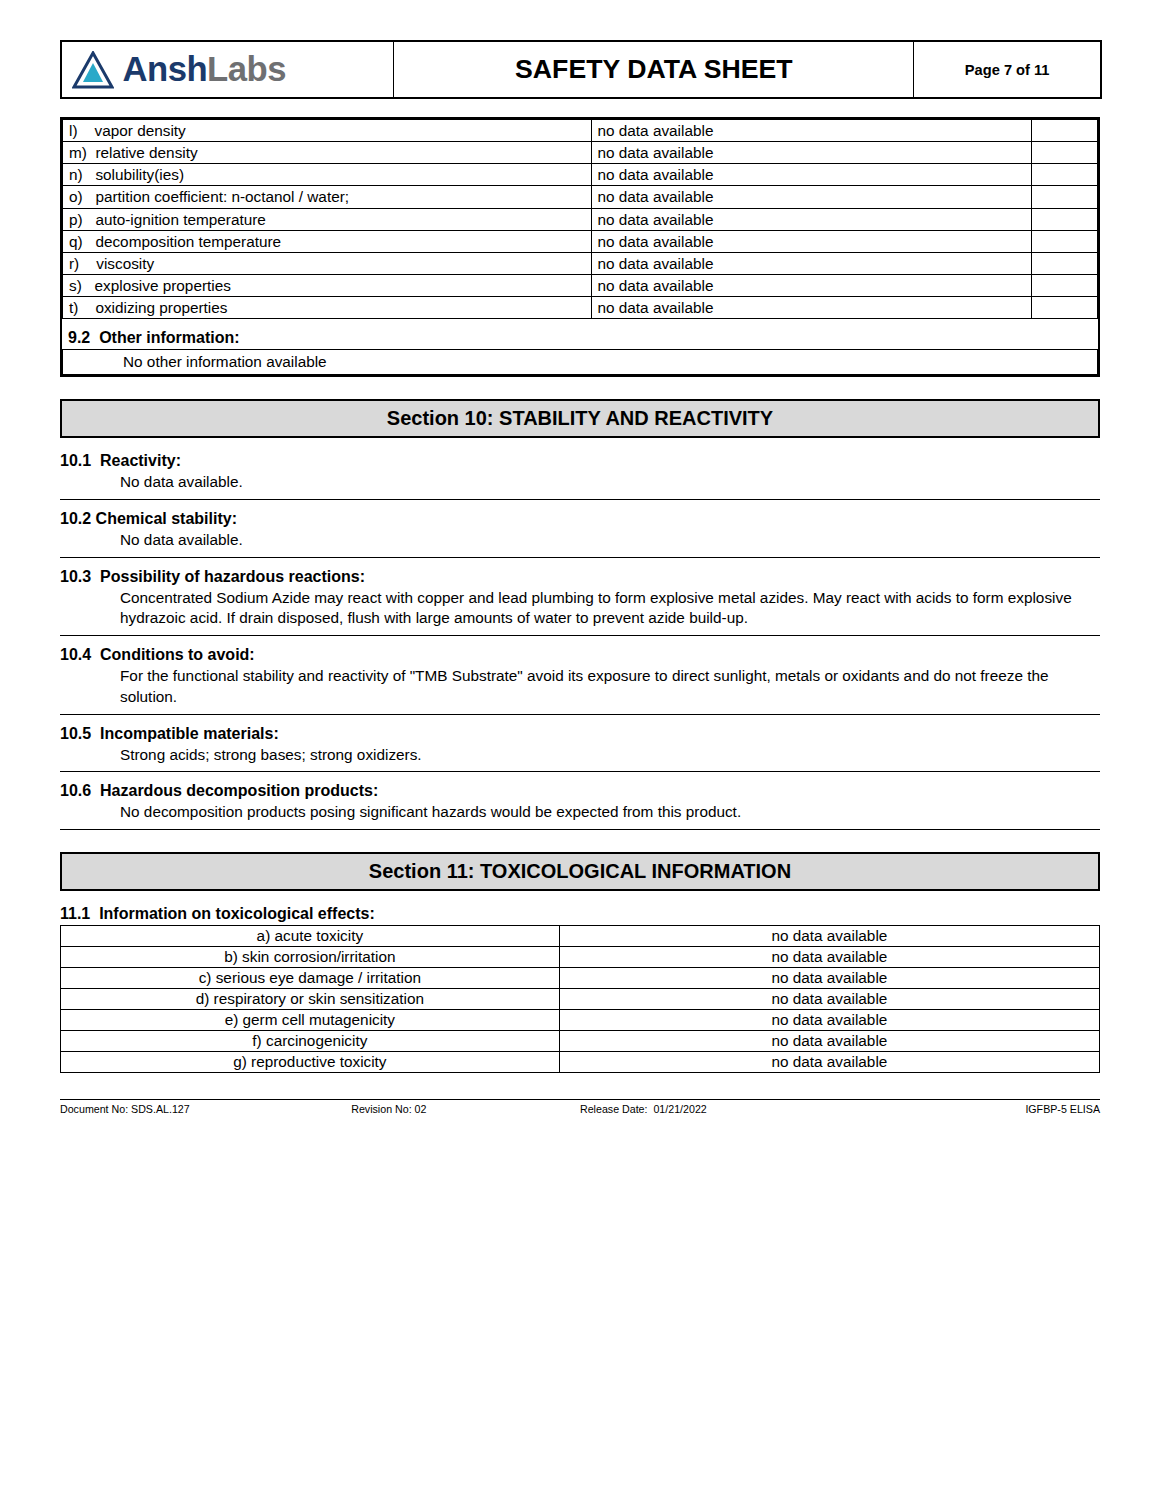Ansh Labs
SAFETY DATA SHEET
Page 7 of 11
| l) vapor density | no data available | |
| m) relative density | no data available | |
| n) solubility(ies) | no data available | |
| o) partition coefficient: n-octanol / water; | no data available | |
| p) auto-ignition temperature | no data available | |
| q) decomposition temperature | no data available | |
| r) viscosity | no data available | |
| s) explosive properties | no data available | |
| t) oxidizing properties | no data available | |
9.2 Other information:
No other information available
Section 10: STABILITY AND REACTIVITY
10.1 Reactivity:
No data available.
10.2 Chemical stability:
No data available.
10.3 Possibility of hazardous reactions:
Concentrated Sodium Azide may react with copper and lead plumbing to form explosive metal azides. May react with acids to form explosive hydrazoic acid. If drain disposed, flush with large amounts of water to prevent azide build-up.
10.4 Conditions to avoid:
For the functional stability and reactivity of "TMB Substrate" avoid its exposure to direct sunlight, metals or oxidants and do not freeze the solution.
10.5 Incompatible materials:
Strong acids; strong bases; strong oxidizers.
10.6 Hazardous decomposition products:
No decomposition products posing significant hazards would be expected from this product.
Section 11: TOXICOLOGICAL INFORMATION
11.1 Information on toxicological effects:
| a) acute toxicity | no data available |
| b) skin corrosion/irritation | no data available |
| c) serious eye damage / irritation | no data available |
| d) respiratory or skin sensitization | no data available |
| e) germ cell mutagenicity | no data available |
| f) carcinogenicity | no data available |
| g) reproductive toxicity | no data available |
Document No: SDS.AL.127 Revision No: 02 Release Date: 01/21/2022 IGFBP-5 ELISA